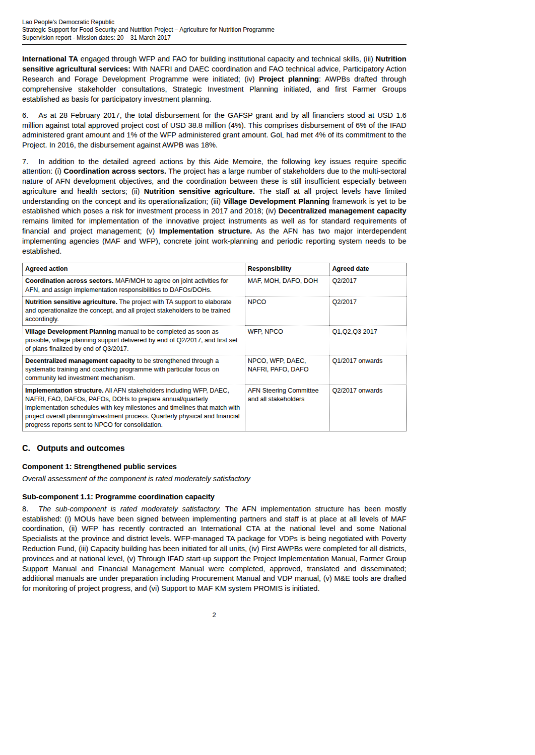Lao People's Democratic Republic
Strategic Support for Food Security and Nutrition Project – Agriculture for Nutrition Programme
Supervision report - Mission dates: 20 – 31 March 2017
International TA engaged through WFP and FAO for building institutional capacity and technical skills, (iii) Nutrition sensitive agricultural services: With NAFRI and DAEC coordination and FAO technical advice, Participatory Action Research and Forage Development Programme were initiated; (iv) Project planning: AWPBs drafted through comprehensive stakeholder consultations, Strategic Investment Planning initiated, and first Farmer Groups established as basis for participatory investment planning.
6. As at 28 February 2017, the total disbursement for the GAFSP grant and by all financiers stood at USD 1.6 million against total approved project cost of USD 38.8 million (4%). This comprises disbursement of 6% of the IFAD administered grant amount and 1% of the WFP administered grant amount. GoL had met 4% of its commitment to the Project. In 2016, the disbursement against AWPB was 18%.
7. In addition to the detailed agreed actions by this Aide Memoire, the following key issues require specific attention: (i) Coordination across sectors. The project has a large number of stakeholders due to the multi-sectoral nature of AFN development objectives, and the coordination between these is still insufficient especially between agriculture and health sectors; (ii) Nutrition sensitive agriculture. The staff at all project levels have limited understanding on the concept and its operationalization; (iii) Village Development Planning framework is yet to be established which poses a risk for investment process in 2017 and 2018; (iv) Decentralized management capacity remains limited for implementation of the innovative project instruments as well as for standard requirements of financial and project management; (v) Implementation structure. As the AFN has two major interdependent implementing agencies (MAF and WFP), concrete joint work-planning and periodic reporting system needs to be established.
| Agreed action | Responsibility | Agreed date |
| --- | --- | --- |
| Coordination across sectors. MAF/MOH to agree on joint activities for AFN, and assign implementation responsibilities to DAFOs/DOHs. | MAF, MOH, DAFO, DOH | Q2/2017 |
| Nutrition sensitive agriculture. The project with TA support to elaborate and operationalize the concept, and all project stakeholders to be trained accordingly. | NPCO | Q2/2017 |
| Village Development Planning manual to be completed as soon as possible, village planning support delivered by end of Q2/2017, and first set of plans finalized by end of Q3/2017. | WFP, NPCO | Q1,Q2,Q3 2017 |
| Decentralized management capacity to be strengthened through a systematic training and coaching programme with particular focus on community led investment mechanism. | NPCO, WFP, DAEC, NAFRI, PAFO, DAFO | Q1/2017 onwards |
| Implementation structure. All AFN stakeholders including WFP, DAEC, NAFRI, FAO, DAFOs, PAFOs, DOHs to prepare annual/quarterly implementation schedules with key milestones and timelines that match with project overall planning/investment process. Quarterly physical and financial progress reports sent to NPCO for consolidation. | AFN Steering Committee and all stakeholders | Q2/2017 onwards |
C. Outputs and outcomes
Component 1: Strengthened public services
Overall assessment of the component is rated moderately satisfactory
Sub-component 1.1: Programme coordination capacity
8. The sub-component is rated moderately satisfactory. The AFN implementation structure has been mostly established: (i) MOUs have been signed between implementing partners and staff is at place at all levels of MAF coordination, (ii) WFP has recently contracted an International CTA at the national level and some National Specialists at the province and district levels. WFP-managed TA package for VDPs is being negotiated with Poverty Reduction Fund, (iii) Capacity building has been initiated for all units, (iv) First AWPBs were completed for all districts, provinces and at national level, (v) Through IFAD start-up support the Project Implementation Manual, Farmer Group Support Manual and Financial Management Manual were completed, approved, translated and disseminated; additional manuals are under preparation including Procurement Manual and VDP manual, (v) M&E tools are drafted for monitoring of project progress, and (vi) Support to MAF KM system PROMIS is initiated.
2